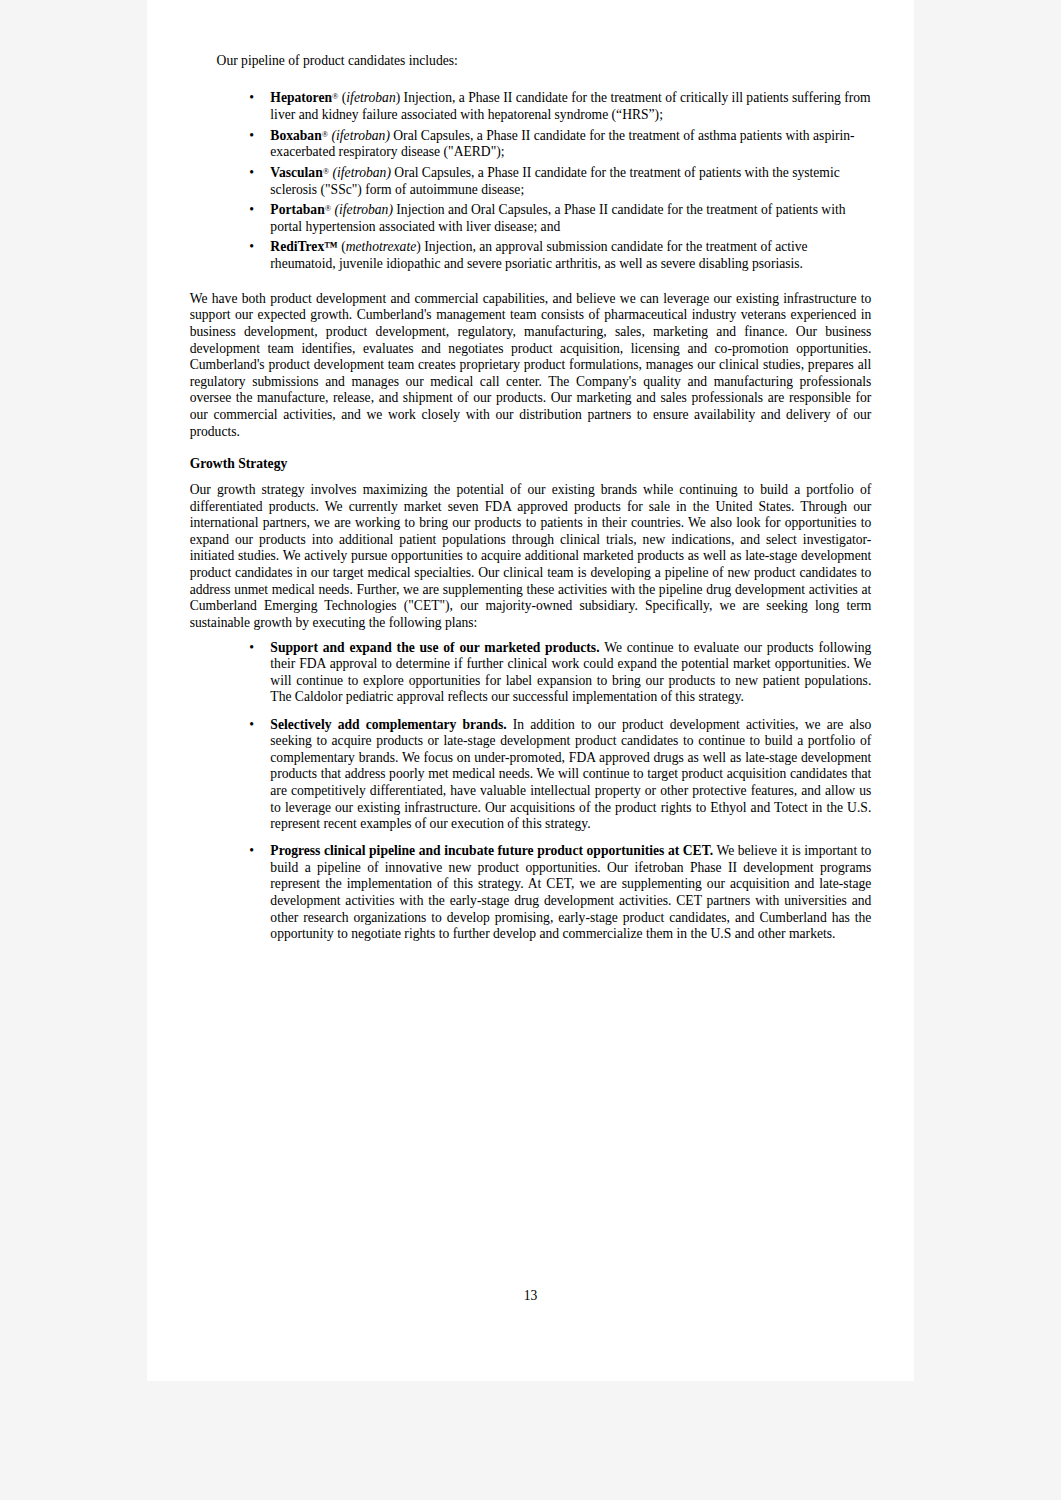Our pipeline of product candidates includes:
Hepatoren® (ifetroban) Injection, a Phase II candidate for the treatment of critically ill patients suffering from liver and kidney failure associated with hepatorenal syndrome (“HRS”);
Boxaban® (ifetroban) Oral Capsules, a Phase II candidate for the treatment of asthma patients with aspirin-exacerbated respiratory disease ("AERD");
Vasculan® (ifetroban) Oral Capsules, a Phase II candidate for the treatment of patients with the systemic sclerosis ("SSc") form of autoimmune disease;
Portaban® (ifetroban) Injection and Oral Capsules, a Phase II candidate for the treatment of patients with portal hypertension associated with liver disease; and
RediTrex™ (methotrexate) Injection, an approval submission candidate for the treatment of active rheumatoid, juvenile idiopathic and severe psoriatic arthritis, as well as severe disabling psoriasis.
We have both product development and commercial capabilities, and believe we can leverage our existing infrastructure to support our expected growth. Cumberland's management team consists of pharmaceutical industry veterans experienced in business development, product development, regulatory, manufacturing, sales, marketing and finance. Our business development team identifies, evaluates and negotiates product acquisition, licensing and co-promotion opportunities. Cumberland's product development team creates proprietary product formulations, manages our clinical studies, prepares all regulatory submissions and manages our medical call center. The Company's quality and manufacturing professionals oversee the manufacture, release, and shipment of our products. Our marketing and sales professionals are responsible for our commercial activities, and we work closely with our distribution partners to ensure availability and delivery of our products.
Growth Strategy
Our growth strategy involves maximizing the potential of our existing brands while continuing to build a portfolio of differentiated products. We currently market seven FDA approved products for sale in the United States. Through our international partners, we are working to bring our products to patients in their countries. We also look for opportunities to expand our products into additional patient populations through clinical trials, new indications, and select investigator-initiated studies. We actively pursue opportunities to acquire additional marketed products as well as late-stage development product candidates in our target medical specialties. Our clinical team is developing a pipeline of new product candidates to address unmet medical needs. Further, we are supplementing these activities with the pipeline drug development activities at Cumberland Emerging Technologies ("CET"), our majority-owned subsidiary. Specifically, we are seeking long term sustainable growth by executing the following plans:
Support and expand the use of our marketed products. We continue to evaluate our products following their FDA approval to determine if further clinical work could expand the potential market opportunities. We will continue to explore opportunities for label expansion to bring our products to new patient populations. The Caldolor pediatric approval reflects our successful implementation of this strategy.
Selectively add complementary brands. In addition to our product development activities, we are also seeking to acquire products or late-stage development product candidates to continue to build a portfolio of complementary brands. We focus on under-promoted, FDA approved drugs as well as late-stage development products that address poorly met medical needs. We will continue to target product acquisition candidates that are competitively differentiated, have valuable intellectual property or other protective features, and allow us to leverage our existing infrastructure. Our acquisitions of the product rights to Ethyol and Totect in the U.S. represent recent examples of our execution of this strategy.
Progress clinical pipeline and incubate future product opportunities at CET. We believe it is important to build a pipeline of innovative new product opportunities. Our ifetroban Phase II development programs represent the implementation of this strategy. At CET, we are supplementing our acquisition and late-stage development activities with the early-stage drug development activities. CET partners with universities and other research organizations to develop promising, early-stage product candidates, and Cumberland has the opportunity to negotiate rights to further develop and commercialize them in the U.S and other markets.
13